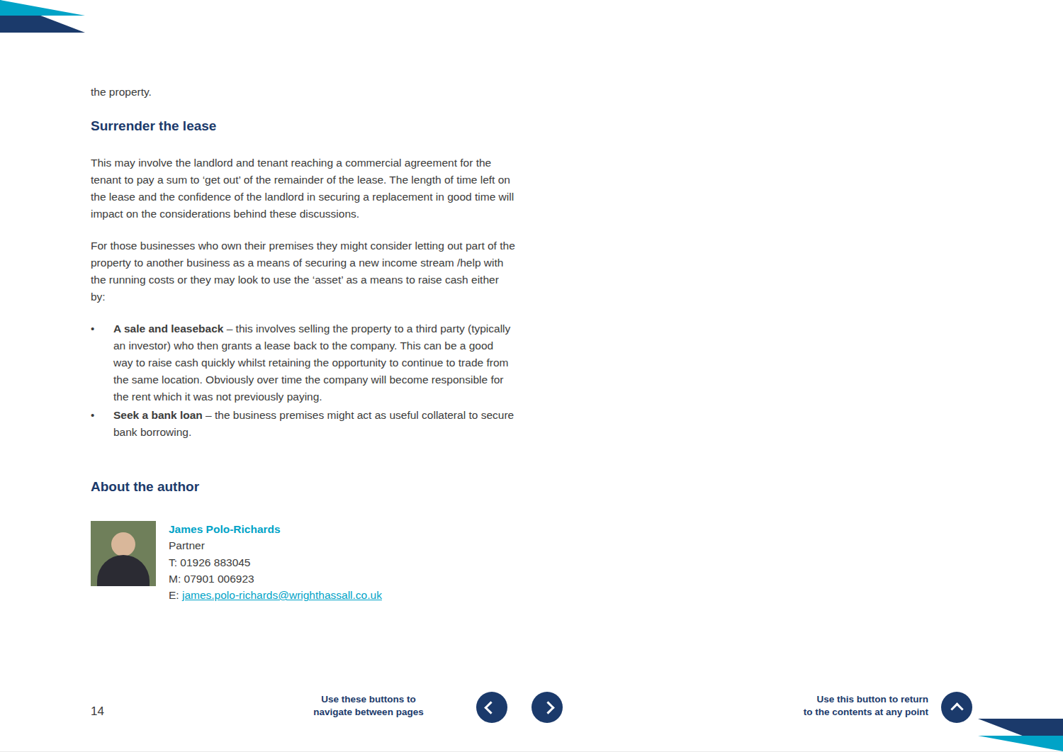the property.
Surrender the lease
This may involve the landlord and tenant reaching a commercial agreement for the tenant to pay a sum to ‘get out’ of the remainder of the lease. The length of time left on the lease and the confidence of the landlord in securing a replacement in good time will impact on the considerations behind these discussions.
For those businesses who own their premises they might consider letting out part of the property to another business as a means of securing a new income stream /help with the running costs or they may look to use the ‘asset’ as a means to raise cash either by:
A sale and leaseback – this involves selling the property to a third party (typically an investor) who then grants a lease back to the company. This can be a good way to raise cash quickly whilst retaining the opportunity to continue to trade from the same location. Obviously over time the company will become responsible for the rent which it was not previously paying.
Seek a bank loan – the business premises might act as useful collateral to secure bank borrowing.
About the author
James Polo-Richards
Partner
T: 01926 883045
M: 07901 006923
E: james.polo-richards@wrighthassall.co.uk
14
Use these buttons to
navigate between pages
Use this button to return
to the contents at any point